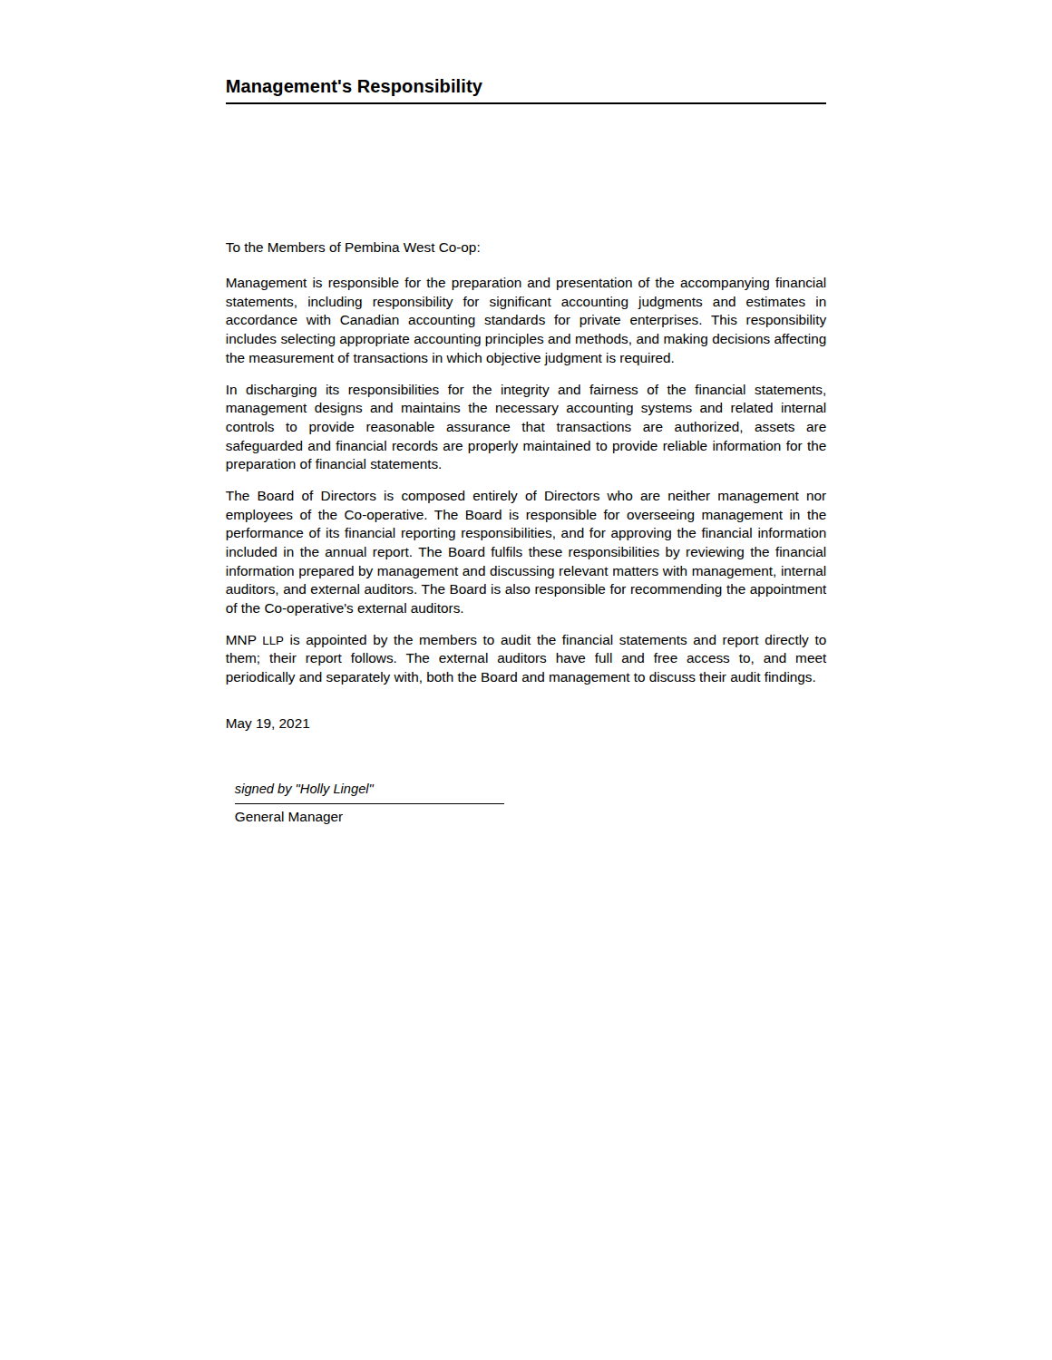Management's Responsibility
To the Members of Pembina West Co-op:
Management is responsible for the preparation and presentation of the accompanying financial statements, including responsibility for significant accounting judgments and estimates in accordance with Canadian accounting standards for private enterprises. This responsibility includes selecting appropriate accounting principles and methods, and making decisions affecting the measurement of transactions in which objective judgment is required.
In discharging its responsibilities for the integrity and fairness of the financial statements, management designs and maintains the necessary accounting systems and related internal controls to provide reasonable assurance that transactions are authorized, assets are safeguarded and financial records are properly maintained to provide reliable information for the preparation of financial statements.
The Board of Directors is composed entirely of Directors who are neither management nor employees of the Co-operative. The Board is responsible for overseeing management in the performance of its financial reporting responsibilities, and for approving the financial information included in the annual report. The Board fulfils these responsibilities by reviewing the financial information prepared by management and discussing relevant matters with management, internal auditors, and external auditors. The Board is also responsible for recommending the appointment of the Co-operative's external auditors.
MNP LLP is appointed by the members to audit the financial statements and report directly to them; their report follows. The external auditors have full and free access to, and meet periodically and separately with, both the Board and management to discuss their audit findings.
May 19, 2021
signed by "Holly Lingel"
General Manager